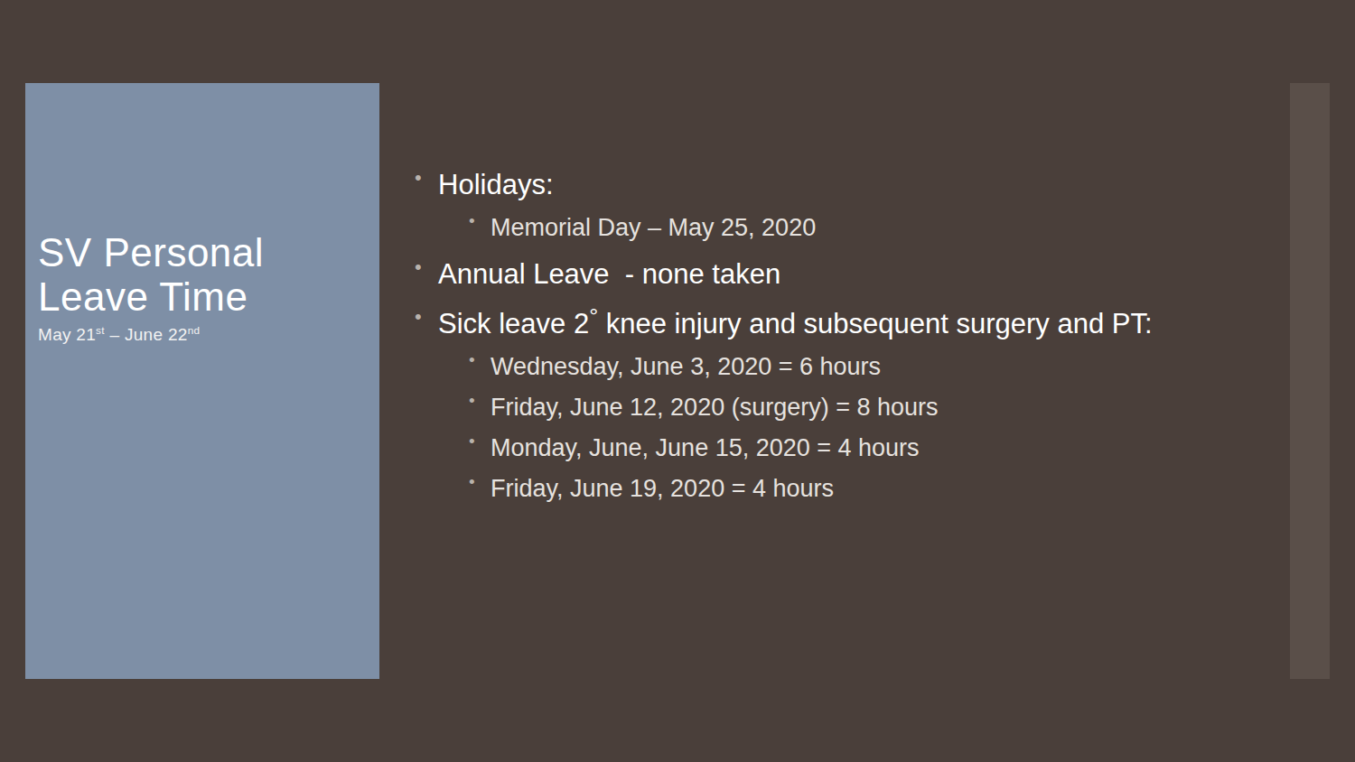SV Personal Leave Time
May 21st – June 22nd
Holidays:
Memorial Day – May 25, 2020
Annual Leave - none taken
Sick leave 2° knee injury and subsequent surgery and PT:
Wednesday, June 3, 2020 = 6 hours
Friday, June 12, 2020 (surgery) = 8 hours
Monday, June, June 15, 2020 = 4 hours
Friday, June 19, 2020 = 4 hours